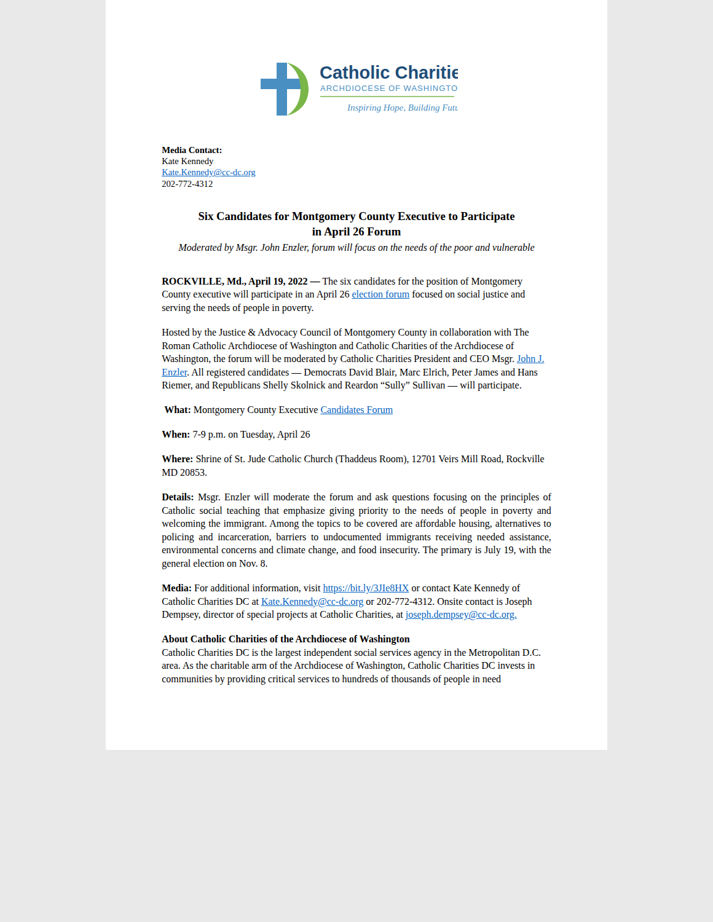Media Contact:
Kate Kennedy
Kate.Kennedy@cc-dc.org
202-772-4312
Six Candidates for Montgomery County Executive to Participate
in April 26 Forum
Moderated by Msgr. John Enzler, forum will focus on the needs of the poor and vulnerable
ROCKVILLE, Md., April 19, 2022 — The six candidates for the position of Montgomery County executive will participate in an April 26 election forum focused on social justice and serving the needs of people in poverty.
Hosted by the Justice & Advocacy Council of Montgomery County in collaboration with The Roman Catholic Archdiocese of Washington and Catholic Charities of the Archdiocese of Washington, the forum will be moderated by Catholic Charities President and CEO Msgr. John J. Enzler. All registered candidates — Democrats David Blair, Marc Elrich, Peter James and Hans Riemer, and Republicans Shelly Skolnick and Reardon “Sully” Sullivan — will participate.
What: Montgomery County Executive Candidates Forum
When: 7-9 p.m. on Tuesday, April 26
Where: Shrine of St. Jude Catholic Church (Thaddeus Room), 12701 Veirs Mill Road, Rockville MD 20853.
Details: Msgr. Enzler will moderate the forum and ask questions focusing on the principles of Catholic social teaching that emphasize giving priority to the needs of people in poverty and welcoming the immigrant. Among the topics to be covered are affordable housing, alternatives to policing and incarceration, barriers to undocumented immigrants receiving needed assistance, environmental concerns and climate change, and food insecurity. The primary is July 19, with the general election on Nov. 8.
Media: For additional information, visit https://bit.ly/3JIe8HX or contact Kate Kennedy of Catholic Charities DC at Kate.Kennedy@cc-dc.org or 202-772-4312. Onsite contact is Joseph Dempsey, director of special projects at Catholic Charities, at joseph.dempsey@cc-dc.org.
About Catholic Charities of the Archdiocese of Washington
Catholic Charities DC is the largest independent social services agency in the Metropolitan D.C. area. As the charitable arm of the Archdiocese of Washington, Catholic Charities DC invests in communities by providing critical services to hundreds of thousands of people in need